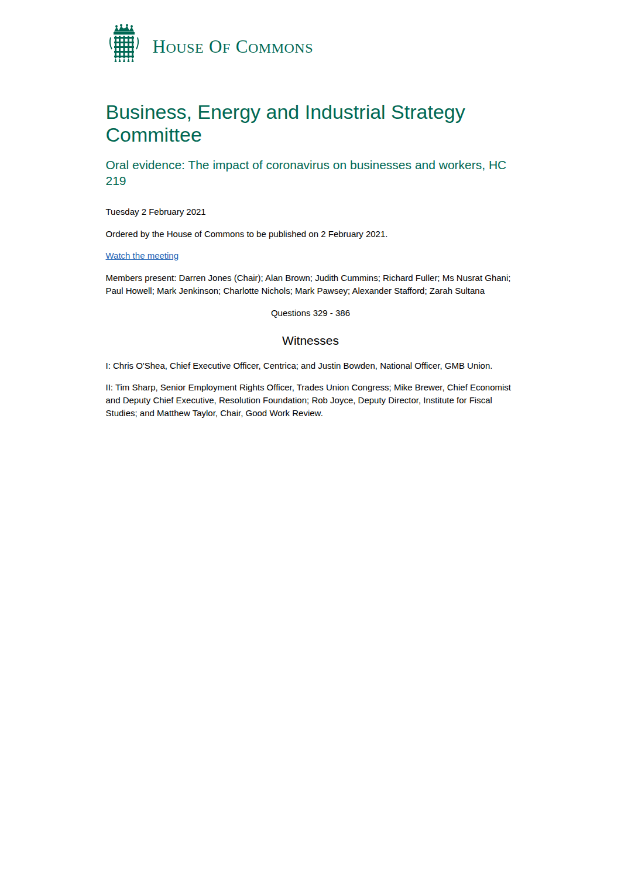House of Commons
Business, Energy and Industrial Strategy Committee
Oral evidence: The impact of coronavirus on businesses and workers, HC 219
Tuesday 2 February 2021
Ordered by the House of Commons to be published on 2 February 2021.
Watch the meeting
Members present: Darren Jones (Chair); Alan Brown; Judith Cummins; Richard Fuller; Ms Nusrat Ghani; Paul Howell; Mark Jenkinson; Charlotte Nichols; Mark Pawsey; Alexander Stafford; Zarah Sultana
Questions 329 - 386
Witnesses
I: Chris O'Shea, Chief Executive Officer, Centrica; and Justin Bowden, National Officer, GMB Union.
II: Tim Sharp, Senior Employment Rights Officer, Trades Union Congress; Mike Brewer, Chief Economist and Deputy Chief Executive, Resolution Foundation; Rob Joyce, Deputy Director, Institute for Fiscal Studies; and Matthew Taylor, Chair, Good Work Review.